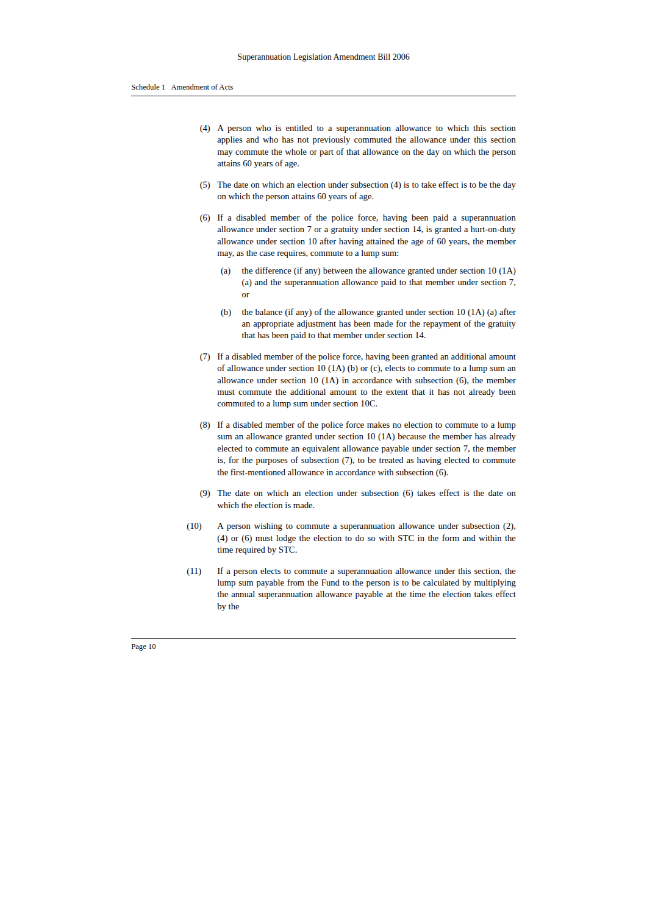Superannuation Legislation Amendment Bill 2006
Schedule 1 Amendment of Acts
(4)
A person who is entitled to a superannuation allowance to which this section applies and who has not previously commuted the allowance under this section may commute the whole or part of that allowance on the day on which the person attains 60 years of age.
(5)
The date on which an election under subsection (4) is to take effect is to be the day on which the person attains 60 years of age.
(6)
If a disabled member of the police force, having been paid a superannuation allowance under section 7 or a gratuity under section 14, is granted a hurt-on-duty allowance under section 10 after having attained the age of 60 years, the member may, as the case requires, commute to a lump sum:
(a)
the difference (if any) between the allowance granted under section 10 (1A) (a) and the superannuation allowance paid to that member under section 7, or
(b)
the balance (if any) of the allowance granted under section 10 (1A) (a) after an appropriate adjustment has been made for the repayment of the gratuity that has been paid to that member under section 14.
(7)
If a disabled member of the police force, having been granted an additional amount of allowance under section 10 (1A) (b) or (c), elects to commute to a lump sum an allowance under section 10 (1A) in accordance with subsection (6), the member must commute the additional amount to the extent that it has not already been commuted to a lump sum under section 10C.
(8)
If a disabled member of the police force makes no election to commute to a lump sum an allowance granted under section 10 (1A) because the member has already elected to commute an equivalent allowance payable under section 7, the member is, for the purposes of subsection (7), to be treated as having elected to commute the first-mentioned allowance in accordance with subsection (6).
(9)
The date on which an election under subsection (6) takes effect is the date on which the election is made.
(10)
A person wishing to commute a superannuation allowance under subsection (2), (4) or (6) must lodge the election to do so with STC in the form and within the time required by STC.
(11)
If a person elects to commute a superannuation allowance under this section, the lump sum payable from the Fund to the person is to be calculated by multiplying the annual superannuation allowance payable at the time the election takes effect by the
Page 10